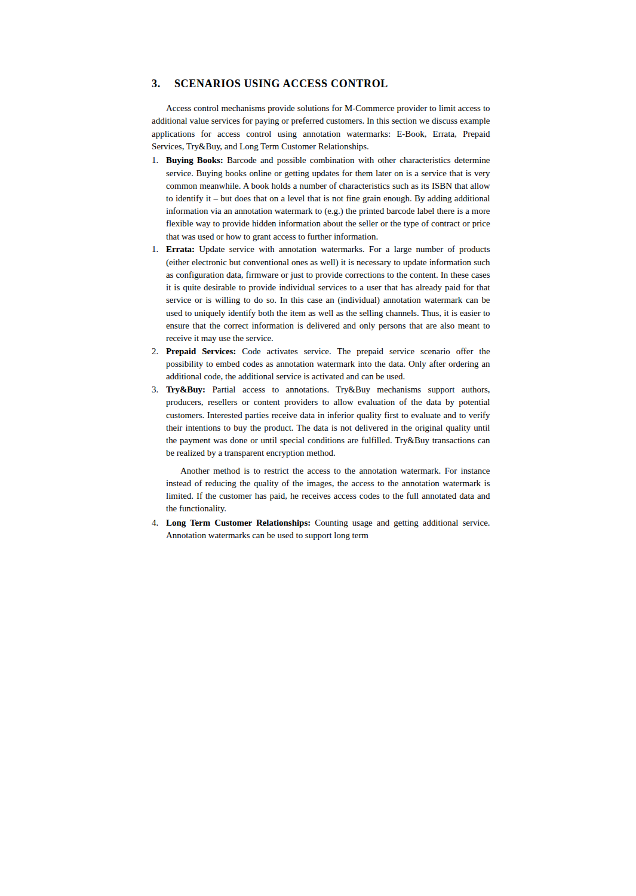3. SCENARIOS USING ACCESS CONTROL
Access control mechanisms provide solutions for M-Commerce provider to limit access to additional value services for paying or preferred customers. In this section we discuss example applications for access control using annotation watermarks: E-Book, Errata, Prepaid Services, Try&Buy, and Long Term Customer Relationships.
1. Buying Books: Barcode and possible combination with other characteristics determine service. Buying books online or getting updates for them later on is a service that is very common meanwhile. A book holds a number of characteristics such as its ISBN that allow to identify it – but does that on a level that is not fine grain enough. By adding additional information via an annotation watermark to (e.g.) the printed barcode label there is a more flexible way to provide hidden information about the seller or the type of contract or price that was used or how to grant access to further information.
1. Errata: Update service with annotation watermarks. For a large number of products (either electronic but conventional ones as well) it is necessary to update information such as configuration data, firmware or just to provide corrections to the content. In these cases it is quite desirable to provide individual services to a user that has already paid for that service or is willing to do so. In this case an (individual) annotation watermark can be used to uniquely identify both the item as well as the selling channels. Thus, it is easier to ensure that the correct information is delivered and only persons that are also meant to receive it may use the service.
2. Prepaid Services: Code activates service. The prepaid service scenario offer the possibility to embed codes as annotation watermark into the data. Only after ordering an additional code, the additional service is activated and can be used.
3. Try&Buy: Partial access to annotations. Try&Buy mechanisms support authors, producers, resellers or content providers to allow evaluation of the data by potential customers. Interested parties receive data in inferior quality first to evaluate and to verify their intentions to buy the product. The data is not delivered in the original quality until the payment was done or until special conditions are fulfilled. Try&Buy transactions can be realized by a transparent encryption method.
Another method is to restrict the access to the annotation watermark. For instance instead of reducing the quality of the images, the access to the annotation watermark is limited. If the customer has paid, he receives access codes to the full annotated data and the functionality.
4. Long Term Customer Relationships: Counting usage and getting additional service. Annotation watermarks can be used to support long term